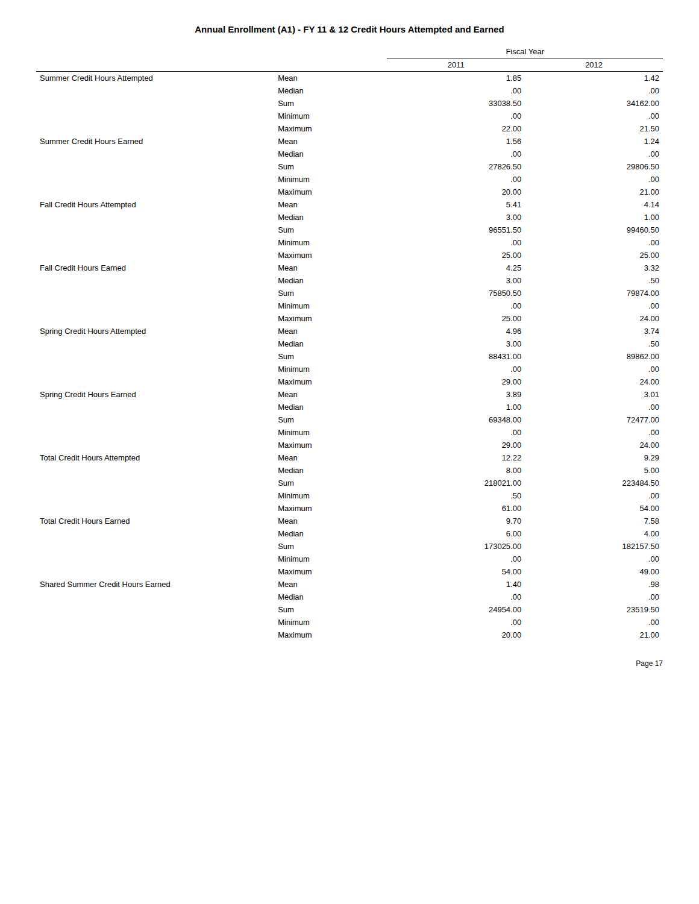Annual Enrollment (A1) - FY 11 & 12 Credit Hours Attempted and Earned
| | | Fiscal Year |
| --- | --- | --- |
| | | 2011 | 2012 |
| Summer Credit Hours Attempted | Mean | 1.85 | 1.42 |
| | Median | .00 | .00 |
| | Sum | 33038.50 | 34162.00 |
| | Minimum | .00 | .00 |
| | Maximum | 22.00 | 21.50 |
| Summer Credit Hours Earned | Mean | 1.56 | 1.24 |
| | Median | .00 | .00 |
| | Sum | 27826.50 | 29806.50 |
| | Minimum | .00 | .00 |
| | Maximum | 20.00 | 21.00 |
| Fall Credit Hours Attempted | Mean | 5.41 | 4.14 |
| | Median | 3.00 | 1.00 |
| | Sum | 96551.50 | 99460.50 |
| | Minimum | .00 | .00 |
| | Maximum | 25.00 | 25.00 |
| Fall Credit Hours Earned | Mean | 4.25 | 3.32 |
| | Median | 3.00 | .50 |
| | Sum | 75850.50 | 79874.00 |
| | Minimum | .00 | .00 |
| | Maximum | 25.00 | 24.00 |
| Spring Credit Hours Attempted | Mean | 4.96 | 3.74 |
| | Median | 3.00 | .50 |
| | Sum | 88431.00 | 89862.00 |
| | Minimum | .00 | .00 |
| | Maximum | 29.00 | 24.00 |
| Spring Credit Hours Earned | Mean | 3.89 | 3.01 |
| | Median | 1.00 | .00 |
| | Sum | 69348.00 | 72477.00 |
| | Minimum | .00 | .00 |
| | Maximum | 29.00 | 24.00 |
| Total Credit Hours Attempted | Mean | 12.22 | 9.29 |
| | Median | 8.00 | 5.00 |
| | Sum | 218021.00 | 223484.50 |
| | Minimum | .50 | .00 |
| | Maximum | 61.00 | 54.00 |
| Total Credit Hours Earned | Mean | 9.70 | 7.58 |
| | Median | 6.00 | 4.00 |
| | Sum | 173025.00 | 182157.50 |
| | Minimum | .00 | .00 |
| | Maximum | 54.00 | 49.00 |
| Shared Summer Credit Hours Earned | Mean | 1.40 | .98 |
| | Median | .00 | .00 |
| | Sum | 24954.00 | 23519.50 |
| | Minimum | .00 | .00 |
| | Maximum | 20.00 | 21.00 |
Page 17